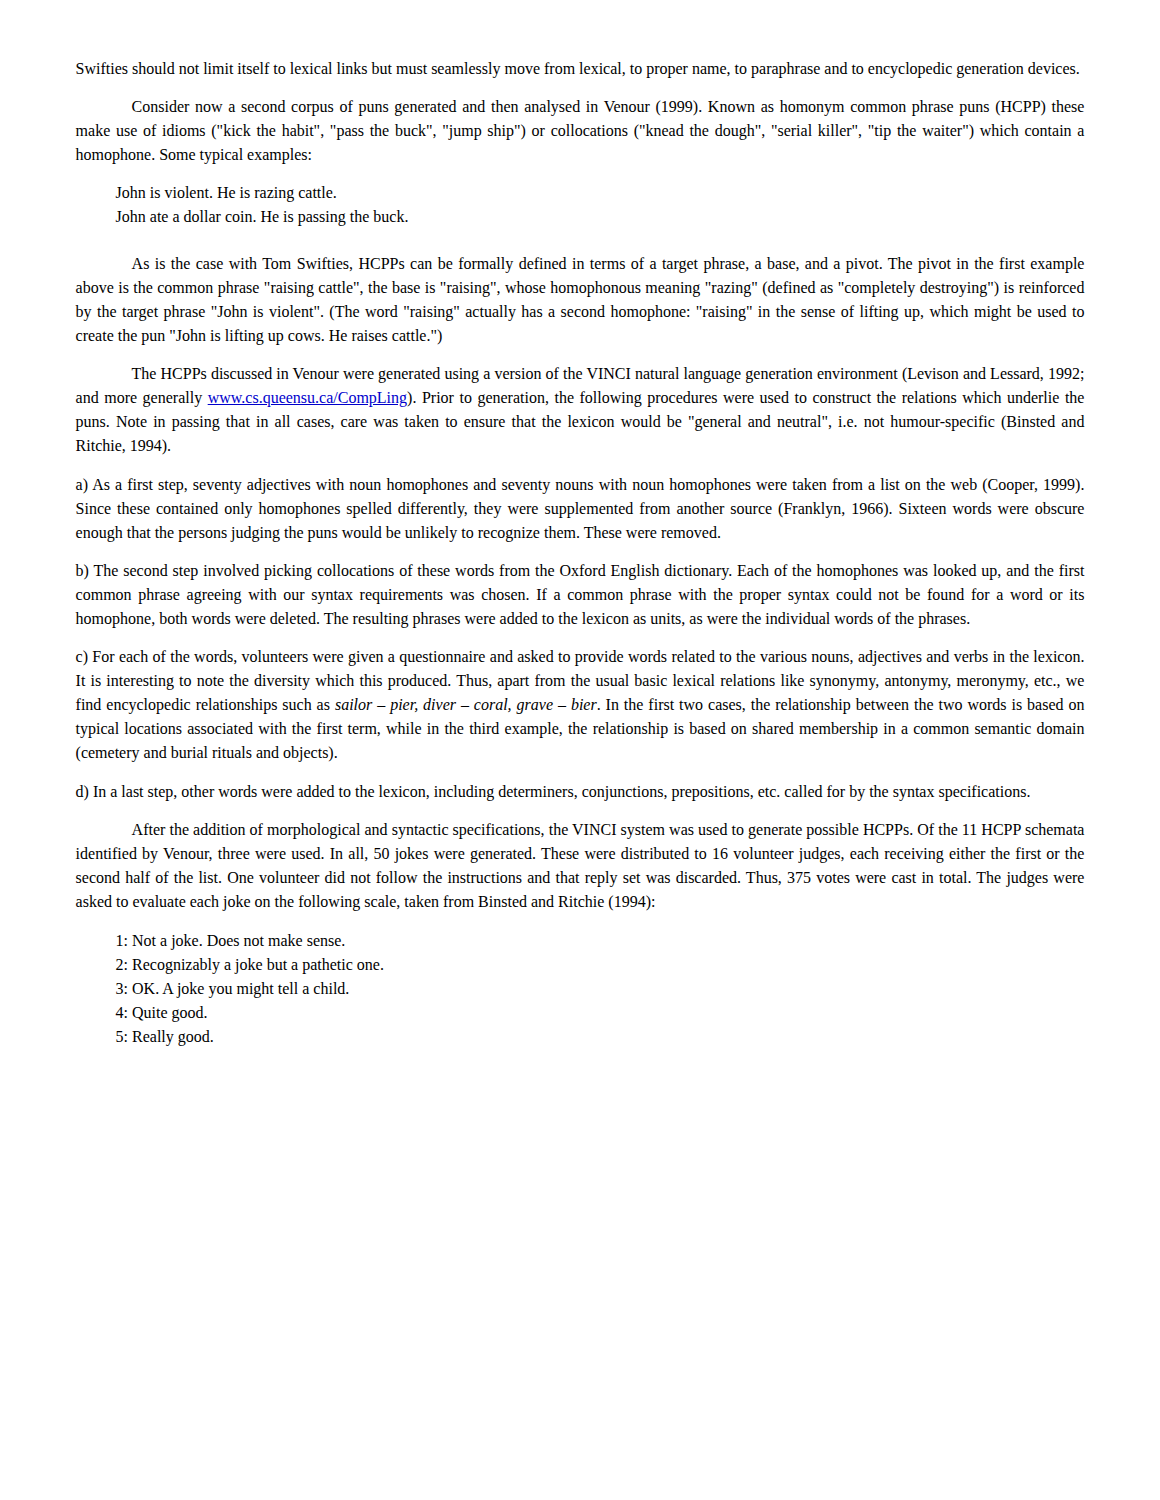Swifties should not limit itself to lexical links but must seamlessly move from lexical, to proper name, to paraphrase and to encyclopedic generation devices.
Consider now a second corpus of puns generated and then analysed in Venour (1999). Known as homonym common phrase puns (HCPP) these make use of idioms ("kick the habit", "pass the buck", "jump ship") or collocations ("knead the dough", "serial killer", "tip the waiter") which contain a homophone. Some typical examples:
John is violent. He is razing cattle.
John ate a dollar coin. He is passing the buck.
As is the case with Tom Swifties, HCPPs can be formally defined in terms of a target phrase, a base, and a pivot. The pivot in the first example above is the common phrase "raising cattle", the base is "raising", whose homophonous meaning "razing" (defined as "completely destroying") is reinforced by the target phrase "John is violent". (The word "raising" actually has a second homophone: "raising" in the sense of lifting up, which might be used to create the pun "John is lifting up cows. He raises cattle.")
The HCPPs discussed in Venour were generated using a version of the VINCI natural language generation environment (Levison and Lessard, 1992; and more generally www.cs.queensu.ca/CompLing). Prior to generation, the following procedures were used to construct the relations which underlie the puns. Note in passing that in all cases, care was taken to ensure that the lexicon would be "general and neutral", i.e. not humour-specific (Binsted and Ritchie, 1994).
a) As a first step, seventy adjectives with noun homophones and seventy nouns with noun homophones were taken from a list on the web (Cooper, 1999). Since these contained only homophones spelled differently, they were supplemented from another source (Franklyn, 1966). Sixteen words were obscure enough that the persons judging the puns would be unlikely to recognize them. These were removed.
b) The second step involved picking collocations of these words from the Oxford English dictionary. Each of the homophones was looked up, and the first common phrase agreeing with our syntax requirements was chosen. If a common phrase with the proper syntax could not be found for a word or its homophone, both words were deleted. The resulting phrases were added to the lexicon as units, as were the individual words of the phrases.
c) For each of the words, volunteers were given a questionnaire and asked to provide words related to the various nouns, adjectives and verbs in the lexicon. It is interesting to note the diversity which this produced. Thus, apart from the usual basic lexical relations like synonymy, antonymy, meronymy, etc., we find encyclopedic relationships such as sailor – pier, diver – coral, grave – bier. In the first two cases, the relationship between the two words is based on typical locations associated with the first term, while in the third example, the relationship is based on shared membership in a common semantic domain (cemetery and burial rituals and objects).
d) In a last step, other words were added to the lexicon, including determiners, conjunctions, prepositions, etc. called for by the syntax specifications.
After the addition of morphological and syntactic specifications, the VINCI system was used to generate possible HCPPs. Of the 11 HCPP schemata identified by Venour, three were used. In all, 50 jokes were generated. These were distributed to 16 volunteer judges, each receiving either the first or the second half of the list. One volunteer did not follow the instructions and that reply set was discarded. Thus, 375 votes were cast in total. The judges were asked to evaluate each joke on the following scale, taken from Binsted and Ritchie (1994):
1: Not a joke. Does not make sense.
2: Recognizably a joke but a pathetic one.
3: OK. A joke you might tell a child.
4: Quite good.
5: Really good.